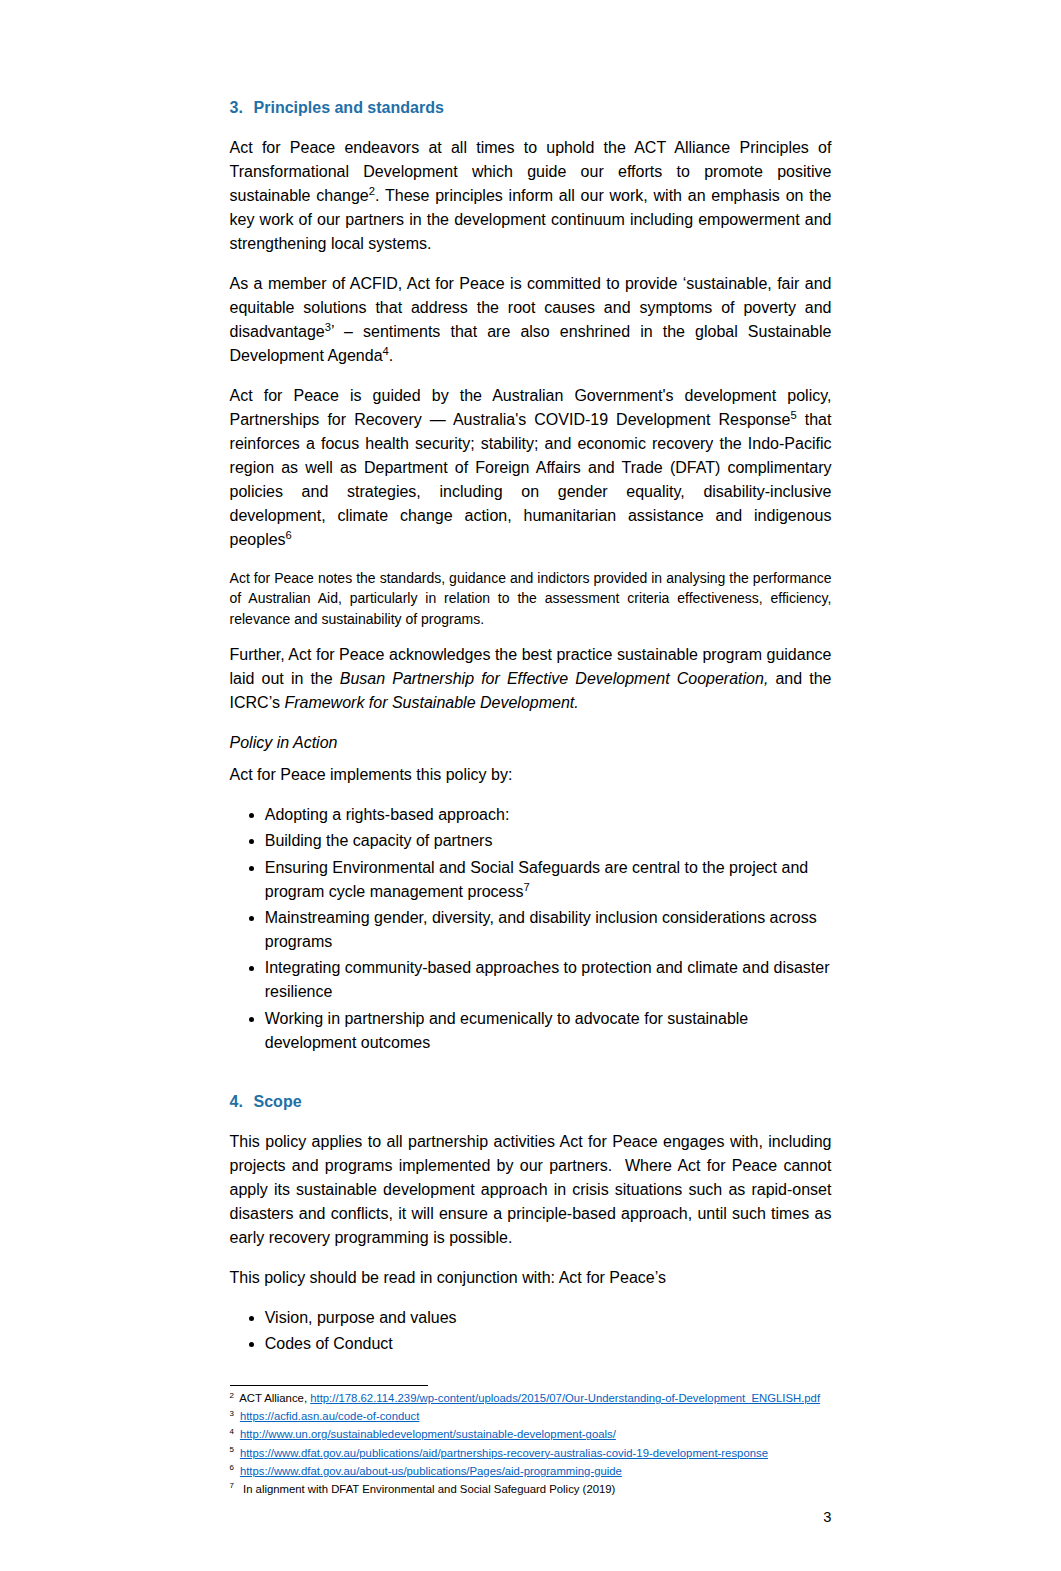3. Principles and standards
Act for Peace endeavors at all times to uphold the ACT Alliance Principles of Transformational Development which guide our efforts to promote positive sustainable change2. These principles inform all our work, with an emphasis on the key work of our partners in the development continuum including empowerment and strengthening local systems.
As a member of ACFID, Act for Peace is committed to provide ‘sustainable, fair and equitable solutions that address the root causes and symptoms of poverty and disadvantage3’ – sentiments that are also enshrined in the global Sustainable Development Agenda4.
Act for Peace is guided by the Australian Government's development policy, Partnerships for Recovery — Australia's COVID-19 Development Response5 that reinforces a focus health security; stability; and economic recovery the Indo-Pacific region as well as Department of Foreign Affairs and Trade (DFAT) complimentary policies and strategies, including on gender equality, disability-inclusive development, climate change action, humanitarian assistance and indigenous peoples6
Act for Peace notes the standards, guidance and indictors provided in analysing the performance of Australian Aid, particularly in relation to the assessment criteria effectiveness, efficiency, relevance and sustainability of programs.
Further, Act for Peace acknowledges the best practice sustainable program guidance laid out in the Busan Partnership for Effective Development Cooperation, and the ICRC’s Framework for Sustainable Development.
Policy in Action
Act for Peace implements this policy by:
Adopting a rights-based approach:
Building the capacity of partners
Ensuring Environmental and Social Safeguards are central to the project and program cycle management process7
Mainstreaming gender, diversity, and disability inclusion considerations across programs
Integrating community-based approaches to protection and climate and disaster resilience
Working in partnership and ecumenically to advocate for sustainable development outcomes
4. Scope
This policy applies to all partnership activities Act for Peace engages with, including projects and programs implemented by our partners. Where Act for Peace cannot apply its sustainable development approach in crisis situations such as rapid-onset disasters and conflicts, it will ensure a principle-based approach, until such times as early recovery programming is possible.
This policy should be read in conjunction with: Act for Peace’s
Vision, purpose and values
Codes of Conduct
2 ACT Alliance, http://178.62.114.239/wp-content/uploads/2015/07/Our-Understanding-of-Development_ENGLISH.pdf
3 https://acfid.asn.au/code-of-conduct
4 http://www.un.org/sustainabledevelopment/sustainable-development-goals/
5 https://www.dfat.gov.au/publications/aid/partnerships-recovery-australias-covid-19-development-response
6 https://www.dfat.gov.au/about-us/publications/Pages/aid-programming-guide
7 In alignment with DFAT Environmental and Social Safeguard Policy (2019)
3